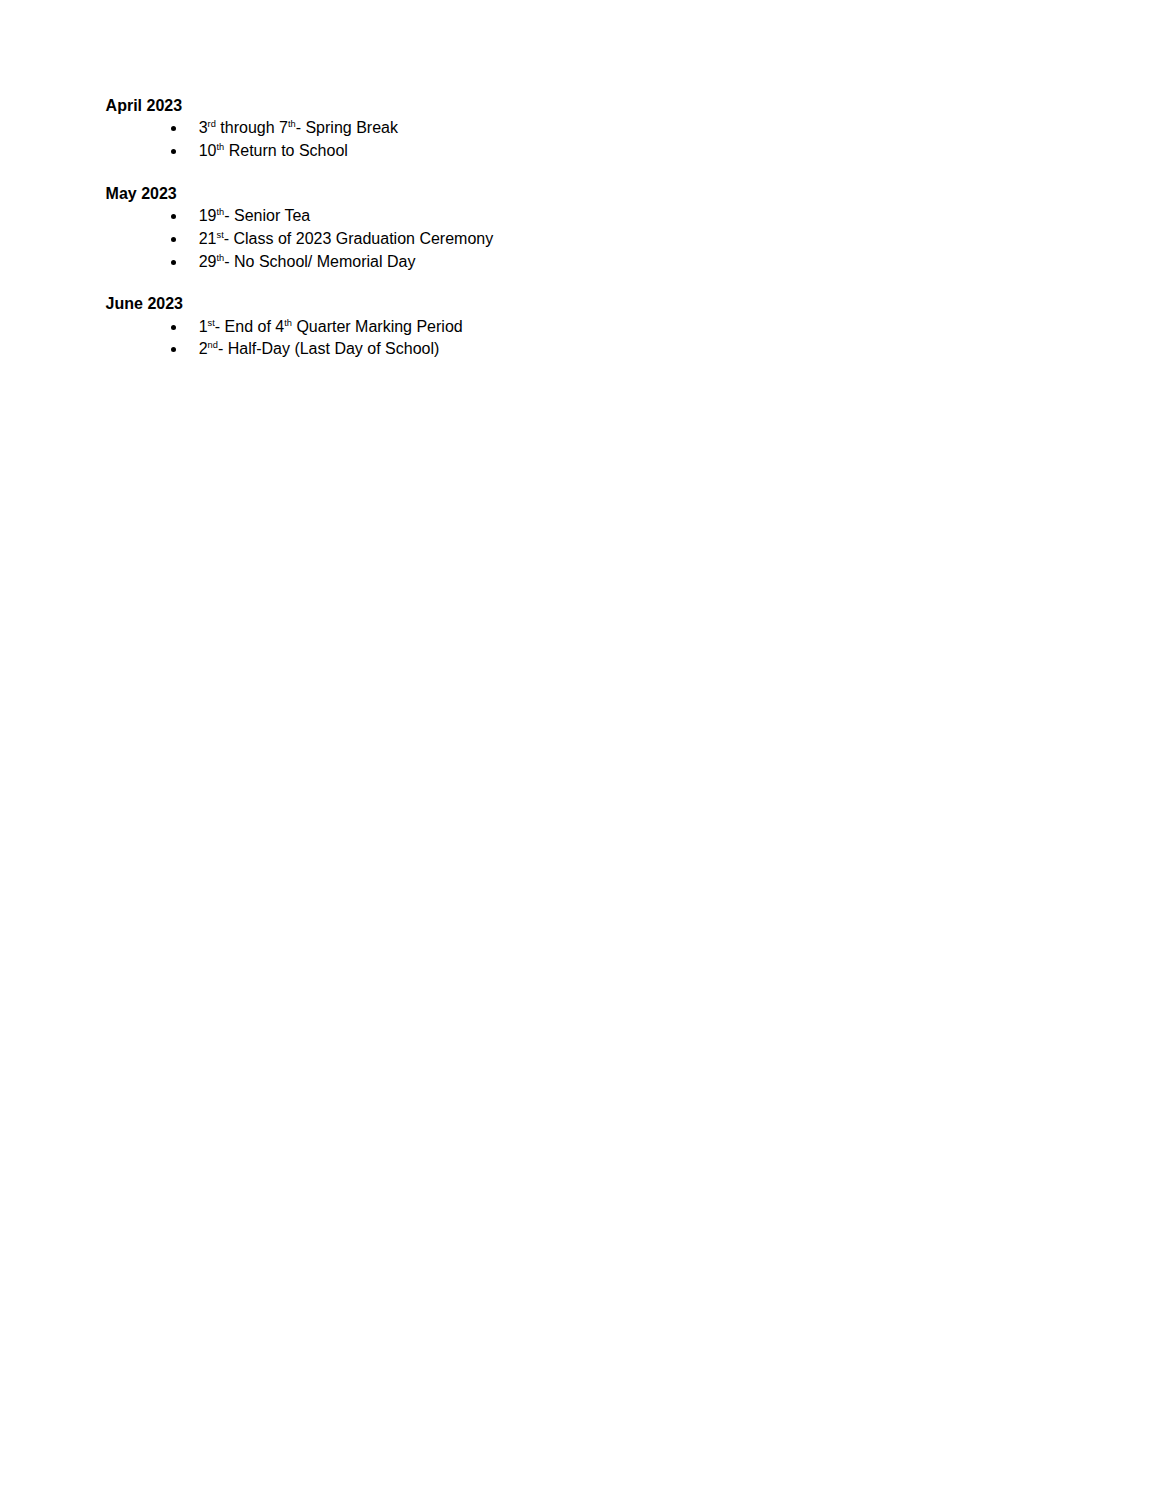April 2023
3rd through 7th- Spring Break
10th Return to School
May 2023
19th- Senior Tea
21st- Class of 2023 Graduation Ceremony
29th- No School/ Memorial Day
June 2023
1st- End of 4th Quarter Marking Period
2nd- Half-Day (Last Day of School)